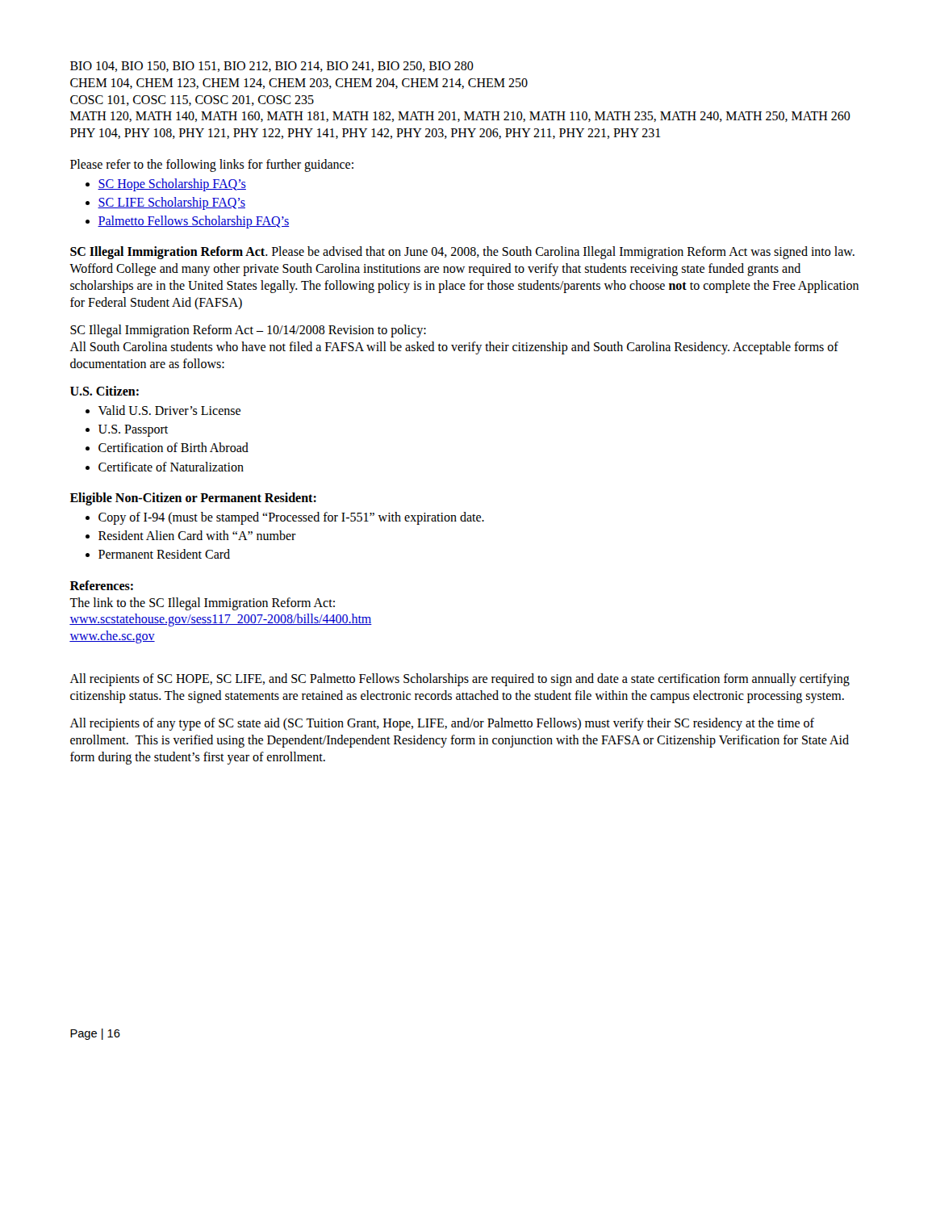BIO 104, BIO 150, BIO 151, BIO 212, BIO 214, BIO 241, BIO 250, BIO 280
CHEM 104, CHEM 123, CHEM 124, CHEM 203, CHEM 204, CHEM 214, CHEM 250
COSC 101, COSC 115, COSC 201, COSC 235
MATH 120, MATH 140, MATH 160, MATH 181, MATH 182, MATH 201, MATH 210, MATH 110, MATH 235, MATH 240, MATH 250, MATH 260
PHY 104, PHY 108, PHY 121, PHY 122, PHY 141, PHY 142, PHY 203, PHY 206, PHY 211, PHY 221, PHY 231
Please refer to the following links for further guidance:
SC Hope Scholarship FAQ’s
SC LIFE Scholarship FAQ’s
Palmetto Fellows Scholarship FAQ’s
SC Illegal Immigration Reform Act. Please be advised that on June 04, 2008, the South Carolina Illegal Immigration Reform Act was signed into law. Wofford College and many other private South Carolina institutions are now required to verify that students receiving state funded grants and scholarships are in the United States legally. The following policy is in place for those students/parents who choose not to complete the Free Application for Federal Student Aid (FAFSA)
SC Illegal Immigration Reform Act – 10/14/2008 Revision to policy:
All South Carolina students who have not filed a FAFSA will be asked to verify their citizenship and South Carolina Residency. Acceptable forms of documentation are as follows:
U.S. Citizen:
Valid U.S. Driver’s License
U.S. Passport
Certification of Birth Abroad
Certificate of Naturalization
Eligible Non-Citizen or Permanent Resident:
Copy of I-94 (must be stamped “Processed for I-551” with expiration date.
Resident Alien Card with “A” number
Permanent Resident Card
References:
The link to the SC Illegal Immigration Reform Act:
www.scstatehouse.gov/sess117_2007-2008/bills/4400.htm
www.che.sc.gov
All recipients of SC HOPE, SC LIFE, and SC Palmetto Fellows Scholarships are required to sign and date a state certification form annually certifying citizenship status. The signed statements are retained as electronic records attached to the student file within the campus electronic processing system.
All recipients of any type of SC state aid (SC Tuition Grant, Hope, LIFE, and/or Palmetto Fellows) must verify their SC residency at the time of enrollment. This is verified using the Dependent/Independent Residency form in conjunction with the FAFSA or Citizenship Verification for State Aid form during the student’s first year of enrollment.
Page | 16